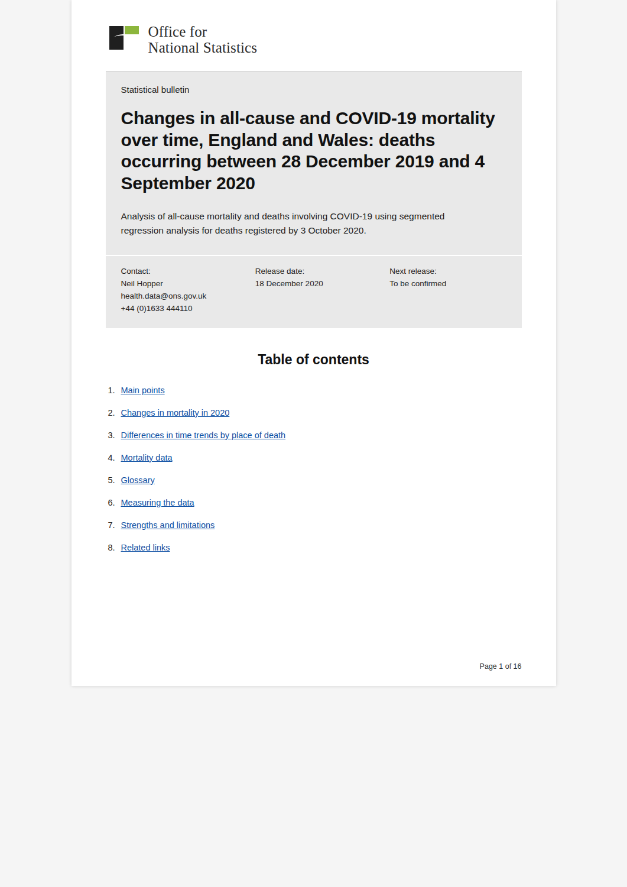Office for National Statistics
Statistical bulletin
Changes in all-cause and COVID-19 mortality over time, England and Wales: deaths occurring between 28 December 2019 and 4 September 2020
Analysis of all-cause mortality and deaths involving COVID-19 using segmented regression analysis for deaths registered by 3 October 2020.
Contact: Neil Hopper
health.data@ons.gov.uk
+44 (0)1633 444110
Release date: 18 December 2020
Next release: To be confirmed
Table of contents
Main points
Changes in mortality in 2020
Differences in time trends by place of death
Mortality data
Glossary
Measuring the data
Strengths and limitations
Related links
Page 1 of 16